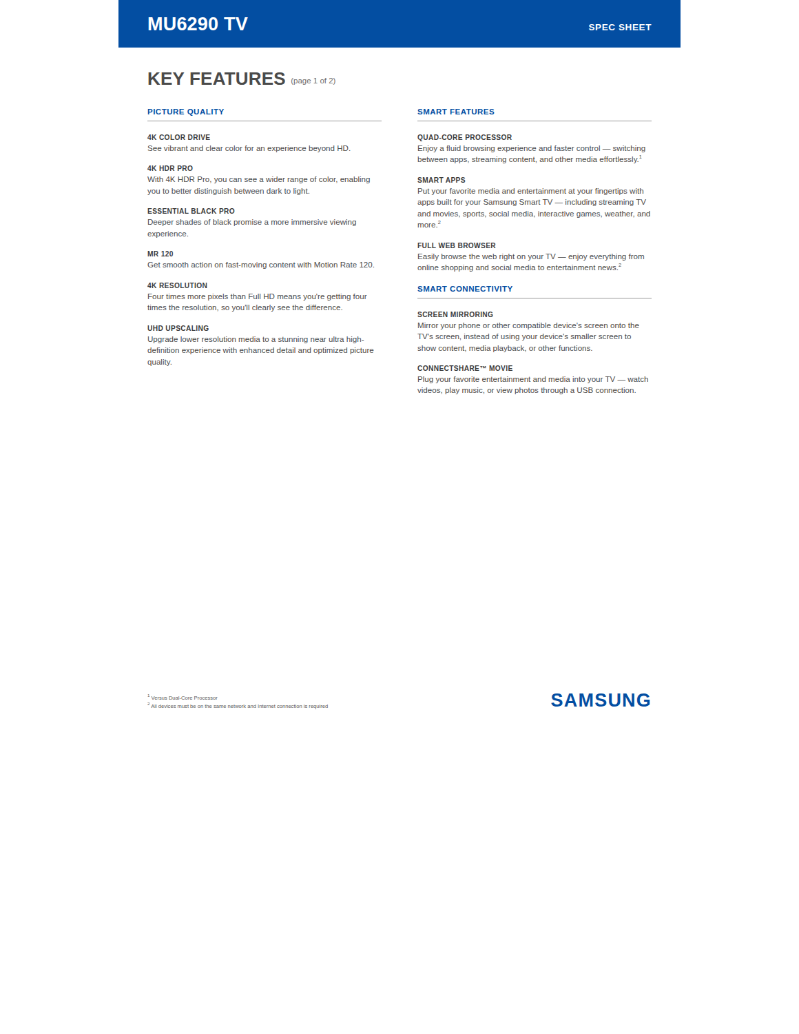MU6290 TV
SPEC SHEET
KEY FEATURES (page 1 of 2)
PICTURE QUALITY
4K COLOR DRIVE
See vibrant and clear color for an experience beyond HD.
4K HDR PRO
With 4K HDR Pro, you can see a wider range of color, enabling you to better distinguish between dark to light.
ESSENTIAL BLACK PRO
Deeper shades of black promise a more immersive viewing experience.
MR 120
Get smooth action on fast-moving content with Motion Rate 120.
4K RESOLUTION
Four times more pixels than Full HD means you're getting four times the resolution, so you'll clearly see the difference.
UHD UPSCALING
Upgrade lower resolution media to a stunning near ultra high-definition experience with enhanced detail and optimized picture quality.
SMART FEATURES
QUAD-CORE PROCESSOR
Enjoy a fluid browsing experience and faster control — switching between apps, streaming content, and other media effortlessly.1
SMART APPS
Put your favorite media and entertainment at your fingertips with apps built for your Samsung Smart TV — including streaming TV and movies, sports, social media, interactive games, weather, and more.2
FULL WEB BROWSER
Easily browse the web right on your TV — enjoy everything from online shopping and social media to entertainment news.2
SMART CONNECTIVITY
SCREEN MIRRORING
Mirror your phone or other compatible device's screen onto the TV's screen, instead of using your device's smaller screen to show content, media playback, or other functions.
CONNECTSHARE™ MOVIE
Plug your favorite entertainment and media into your TV — watch videos, play music, or view photos through a USB connection.
1 Versus Dual-Core Processor
2 All devices must be on the same network and Internet connection is required
SAMSUNG